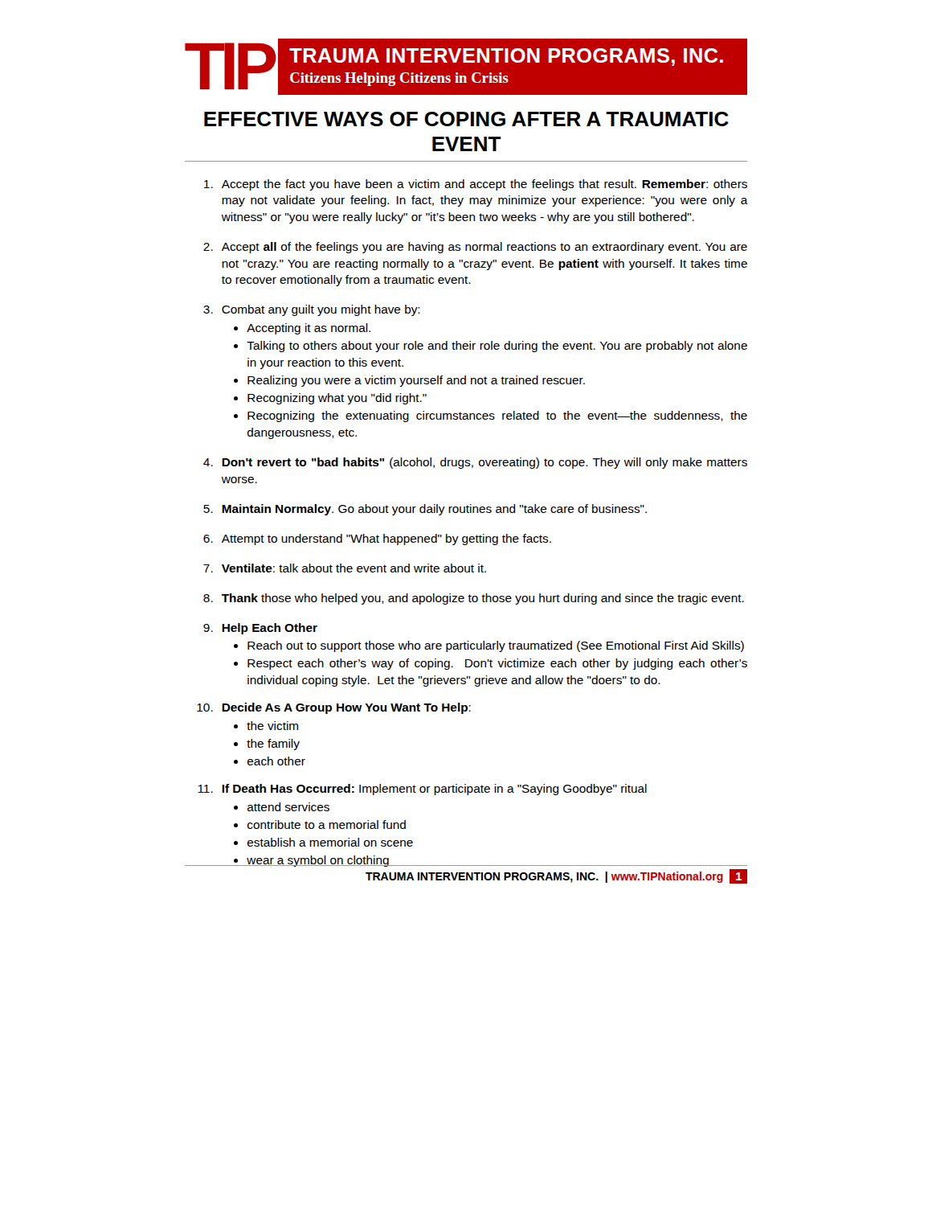TIP
TRAUMA INTERVENTION PROGRAMS, INC.
Citizens Helping Citizens in Crisis
EFFECTIVE WAYS OF COPING AFTER A TRAUMATIC EVENT
Accept the fact you have been a victim and accept the feelings that result. Remember: others may not validate your feeling. In fact, they may minimize your experience: "you were only a witness" or "you were really lucky" or "it’s been two weeks - why are you still bothered".
Accept all of the feelings you are having as normal reactions to an extraordinary event. You are not "crazy." You are reacting normally to a "crazy" event. Be patient with yourself. It takes time to recover emotionally from a traumatic event.
Combat any guilt you might have by:
Accepting it as normal.
Talking to others about your role and their role during the event. You are probably not alone in your reaction to this event.
Realizing you were a victim yourself and not a trained rescuer.
Recognizing what you "did right."
Recognizing the extenuating circumstances related to the event—the suddenness, the dangerousness, etc.
Don't revert to "bad habits" (alcohol, drugs, overeating) to cope. They will only make matters worse.
Maintain Normalcy. Go about your daily routines and "take care of business".
Attempt to understand "What happened" by getting the facts.
Ventilate: talk about the event and write about it.
Thank those who helped you, and apologize to those you hurt during and since the tragic event.
Help Each Other
Reach out to support those who are particularly traumatized (See Emotional First Aid Skills)
Respect each other’s way of coping. Don't victimize each other by judging each other’s individual coping style. Let the "grievers" grieve and allow the "doers" to do.
Decide As A Group How You Want To Help:
the victim
the family
each other
If Death Has Occurred: Implement or participate in a "Saying Goodbye" ritual
attend services
contribute to a memorial fund
establish a memorial on scene
wear a symbol on clothing
TRAUMA INTERVENTION PROGRAMS, INC. | www.TIPNational.org 1